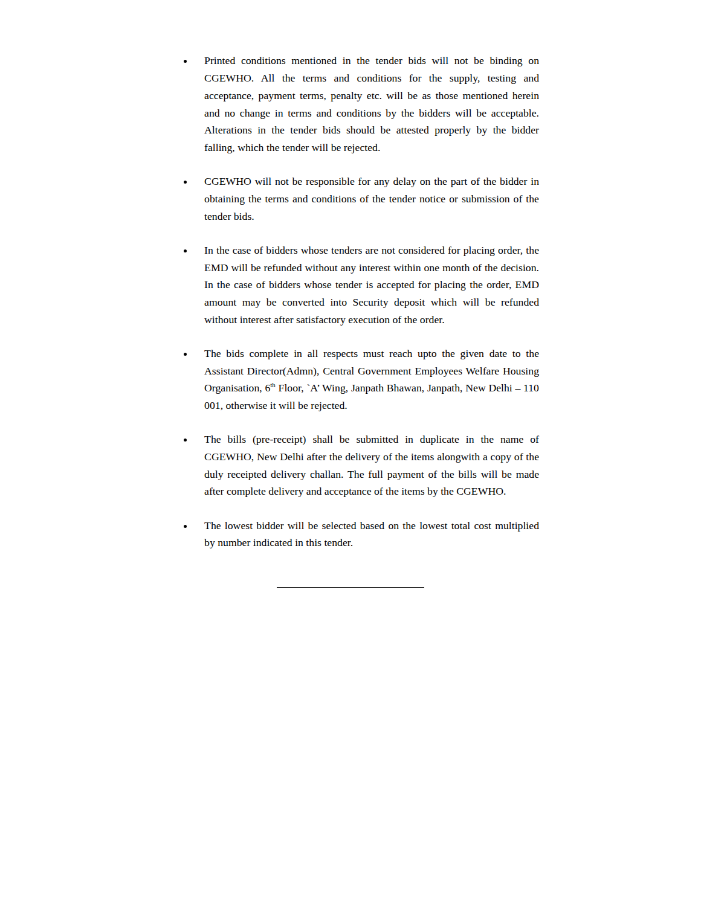Printed conditions mentioned in the tender bids will not be binding on CGEWHO. All the terms and conditions for the supply, testing and acceptance, payment terms, penalty etc. will be as those mentioned herein and no change in terms and conditions by the bidders will be acceptable. Alterations in the tender bids should be attested properly by the bidder falling, which the tender will be rejected.
CGEWHO will not be responsible for any delay on the part of the bidder in obtaining the terms and conditions of the tender notice or submission of the tender bids.
In the case of bidders whose tenders are not considered for placing order, the EMD will be refunded without any interest within one month of the decision. In the case of bidders whose tender is accepted for placing the order, EMD amount may be converted into Security deposit which will be refunded without interest after satisfactory execution of the order.
The bids complete in all respects must reach upto the given date to the Assistant Director(Admn), Central Government Employees Welfare Housing Organisation, 6th Floor, `A’ Wing, Janpath Bhawan, Janpath, New Delhi – 110 001, otherwise it will be rejected.
The bills (pre-receipt) shall be submitted in duplicate in the name of CGEWHO, New Delhi after the delivery of the items alongwith a copy of the duly receipted delivery challan. The full payment of the bills will be made after complete delivery and acceptance of the items by the CGEWHO.
The lowest bidder will be selected based on the lowest total cost multiplied by number indicated in this tender.